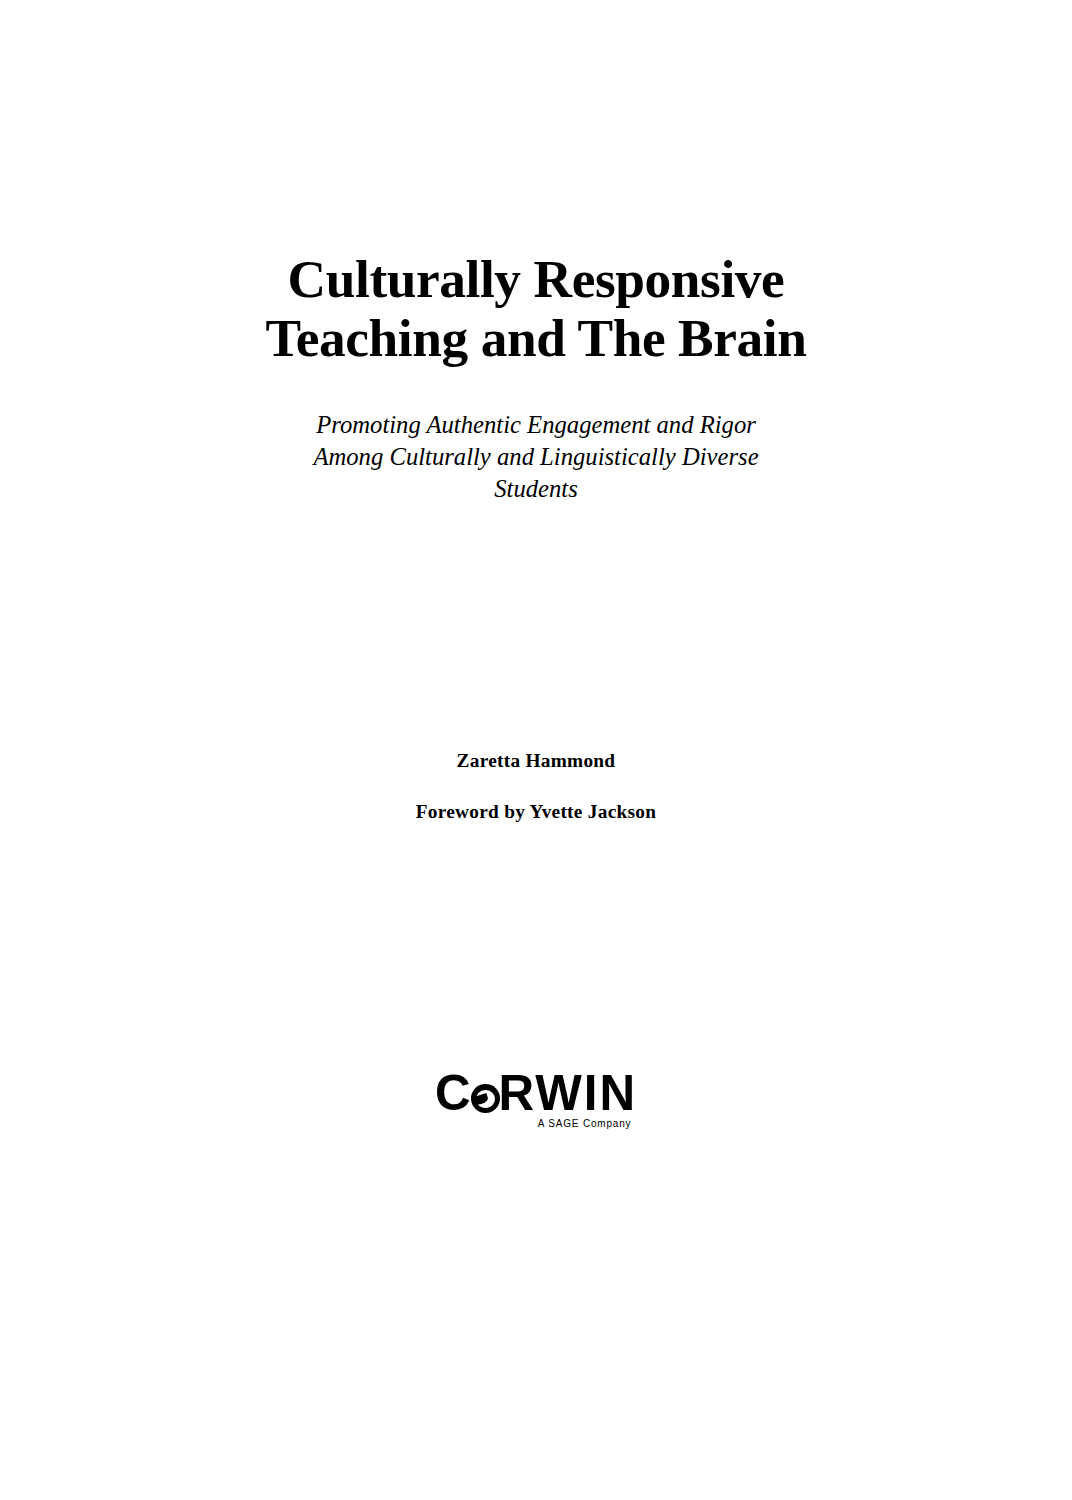Culturally Responsive
Teaching and The Brain
Promoting Authentic Engagement and Rigor Among Culturally and Linguistically Diverse Students
Zaretta Hammond
Foreword by Yvette Jackson
C RWIN
A SAGE Company